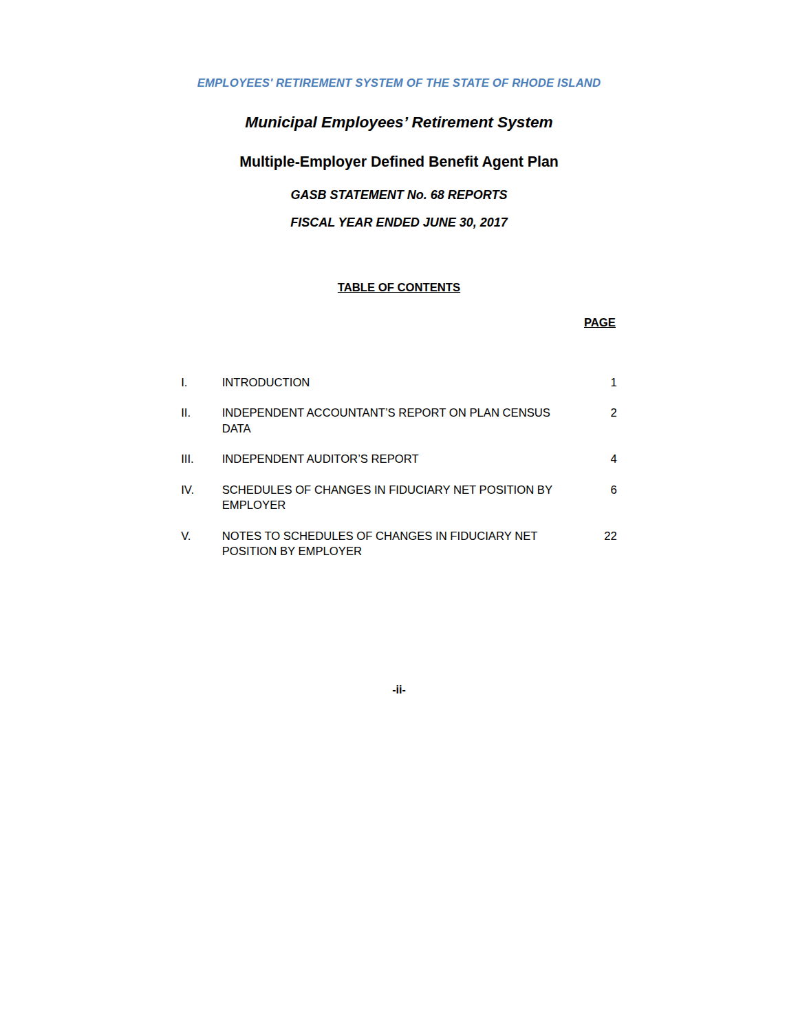EMPLOYEES' RETIREMENT SYSTEM OF THE STATE OF RHODE ISLAND
Municipal Employees’ Retirement System
Multiple-Employer Defined Benefit Agent Plan
GASB STATEMENT No. 68 REPORTS
FISCAL YEAR ENDED JUNE 30, 2017
TABLE OF CONTENTS
PAGE
| I. | INTRODUCTION | 1 |
| II. | INDEPENDENT ACCOUNTANT’S REPORT ON PLAN CENSUS DATA | 2 |
| III. | INDEPENDENT AUDITOR’S REPORT | 4 |
| IV. | SCHEDULES OF CHANGES IN FIDUCIARY NET POSITION BY EMPLOYER | 6 |
| V. | NOTES TO SCHEDULES OF CHANGES IN FIDUCIARY NET POSITION BY EMPLOYER | 22 |
-ii-